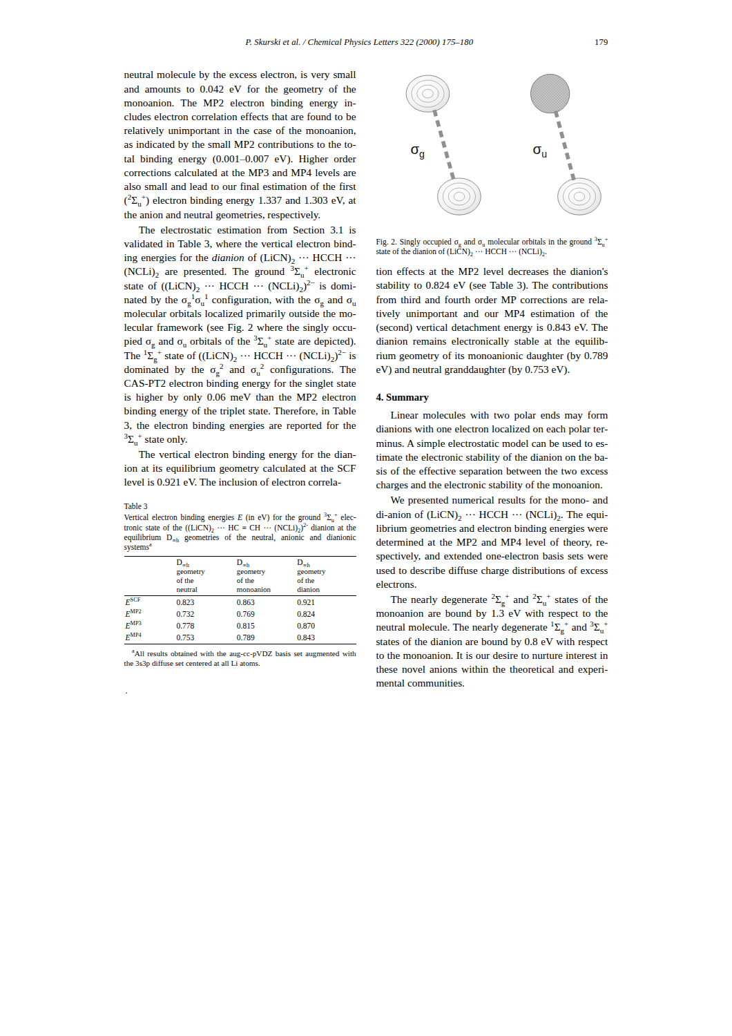179 P. Skurski et al. / Chemical Physics Letters 322 (2000) 175–180
neutral molecule by the excess electron, is very small and amounts to 0.042 eV for the geometry of the monoanion. The MP2 electron binding energy includes electron correlation effects that are found to be relatively unimportant in the case of the monoanion, as indicated by the small MP2 contributions to the total binding energy (0.001–0.007 eV). Higher order corrections calculated at the MP3 and MP4 levels are also small and lead to our final estimation of the first (2Σu+) electron binding energy 1.337 and 1.303 eV, at the anion and neutral geometries, respectively.
The electrostatic estimation from Section 3.1 is validated in Table 3, where the vertical electron binding energies for the dianion of (LiCN)2 ··· HCCH ··· (NCLi)2 are presented. The ground 3Σu+ electronic state of ((LiCN)2 ··· HCCH ··· (NCLi)2)2− is dominated by the σg1σu1 configuration, with the σg and σu molecular orbitals localized primarily outside the molecular framework (see Fig. 2 where the singly occupied σg and σu orbitals of the 3Σu+ state are depicted). The 1Σg+ state of ((LiCN)2 ··· HCCH ··· (NCLi)2)2− is dominated by the σg2 and σu2 configurations. The CAS-PT2 electron binding energy for the singlet state is higher by only 0.06 meV than the MP2 electron binding energy of the triplet state. Therefore, in Table 3, the electron binding energies are reported for the 3Σu+ state only.
The vertical electron binding energy for the dianion at its equilibrium geometry calculated at the SCF level is 0.921 eV. The inclusion of electron correla-
Table 3
Vertical electron binding energies E (in eV) for the ground 3Σu+ electronic state of the ((LiCN)2 ··· HC ≡ CH ··· (NCLi)2)2- dianion at the equilibrium D∞h geometries of the neutral, anionic and dianionic systemsa
| | D ∞h geometry of the neutral | D ∞h geometry of the monoanion | D ∞h geometry of the dianion |
| --- | --- | --- | --- |
| E SCF | 0.823 | 0.863 | 0.921 |
| E MP2 | 0.732 | 0.769 | 0.824 |
| E MP3 | 0.778 | 0.815 | 0.870 |
| E MP4 | 0.753 | 0.789 | 0.843 |
aAll results obtained with the aug-cc-pVDZ basis set augmented with the 3s3p diffuse set centered at all Li atoms.
σg σu
Fig. 2. Singly occupied σg and σu molecular orbitals in the ground 3Σu+ state of the dianion of (LiCN)2 ··· HCCH ··· (NCLi)2.
tion effects at the MP2 level decreases the dianion's stability to 0.824 eV (see Table 3). The contributions from third and fourth order MP corrections are relatively unimportant and our MP4 estimation of the (second) vertical detachment energy is 0.843 eV. The dianion remains electronically stable at the equilibrium geometry of its monoanionic daughter (by 0.789 eV) and neutral granddaughter (by 0.753 eV).
4. Summary
Linear molecules with two polar ends may form dianions with one electron localized on each polar terminus. A simple electrostatic model can be used to estimate the electronic stability of the dianion on the basis of the effective separation between the two excess charges and the electronic stability of the monoanion.
We presented numerical results for the mono- and di-anion of (LiCN)2 ··· HCCH ··· (NCLi)2. The equilibrium geometries and electron binding energies were determined at the MP2 and MP4 level of theory, respectively, and extended one-electron basis sets were used to describe diffuse charge distributions of excess electrons.
The nearly degenerate 2Σg+ and 2Σu+ states of the monoanion are bound by 1.3 eV with respect to the neutral molecule. The nearly degenerate 1Σg+ and 3Σu+ states of the dianion are bound by 0.8 eV with respect to the monoanion. It is our desire to nurture interest in these novel anions within the theoretical and experimental communities.
.